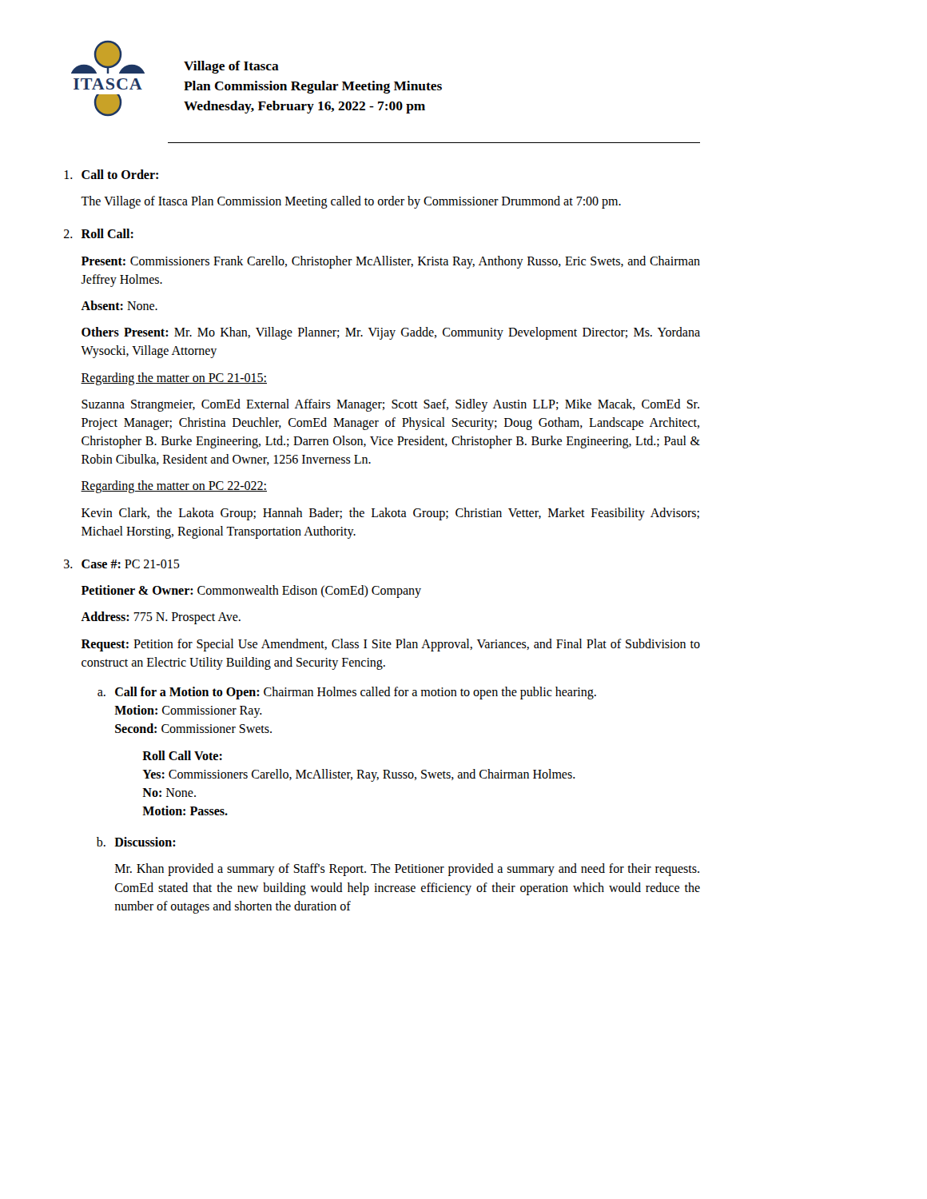ITASCA
Village of Itasca
Plan Commission Regular Meeting Minutes
Wednesday, February 16, 2022 - 7:00 pm
Call to Order:
The Village of Itasca Plan Commission Meeting called to order by Commissioner Drummond at 7:00 pm.
Roll Call:
Present: Commissioners Frank Carello, Christopher McAllister, Krista Ray, Anthony Russo, Eric Swets, and Chairman Jeffrey Holmes.
Absent: None.
Others Present: Mr. Mo Khan, Village Planner; Mr. Vijay Gadde, Community Development Director; Ms. Yordana Wysocki, Village Attorney
Regarding the matter on PC 21-015:
Suzanna Strangmeier, ComEd External Affairs Manager; Scott Saef, Sidley Austin LLP; Mike Macak, ComEd Sr. Project Manager; Christina Deuchler, ComEd Manager of Physical Security; Doug Gotham, Landscape Architect, Christopher B. Burke Engineering, Ltd.; Darren Olson, Vice President, Christopher B. Burke Engineering, Ltd.; Paul & Robin Cibulka, Resident and Owner, 1256 Inverness Ln.
Regarding the matter on PC 22-022:
Kevin Clark, the Lakota Group; Hannah Bader; the Lakota Group; Christian Vetter, Market Feasibility Advisors; Michael Horsting, Regional Transportation Authority.
Case #: PC 21-015
Petitioner & Owner: Commonwealth Edison (ComEd) Company
Address: 775 N. Prospect Ave.
Request: Petition for Special Use Amendment, Class I Site Plan Approval, Variances, and Final Plat of Subdivision to construct an Electric Utility Building and Security Fencing.
Call for a Motion to Open: Chairman Holmes called for a motion to open the public hearing.
Motion: Commissioner Ray.
Second: Commissioner Swets.
Roll Call Vote:
Yes: Commissioners Carello, McAllister, Ray, Russo, Swets, and Chairman Holmes.
No: None.
Motion: Passes.
Discussion:
Mr. Khan provided a summary of Staff's Report. The Petitioner provided a summary and need for their requests. ComEd stated that the new building would help increase efficiency of their operation which would reduce the number of outages and shorten the duration of